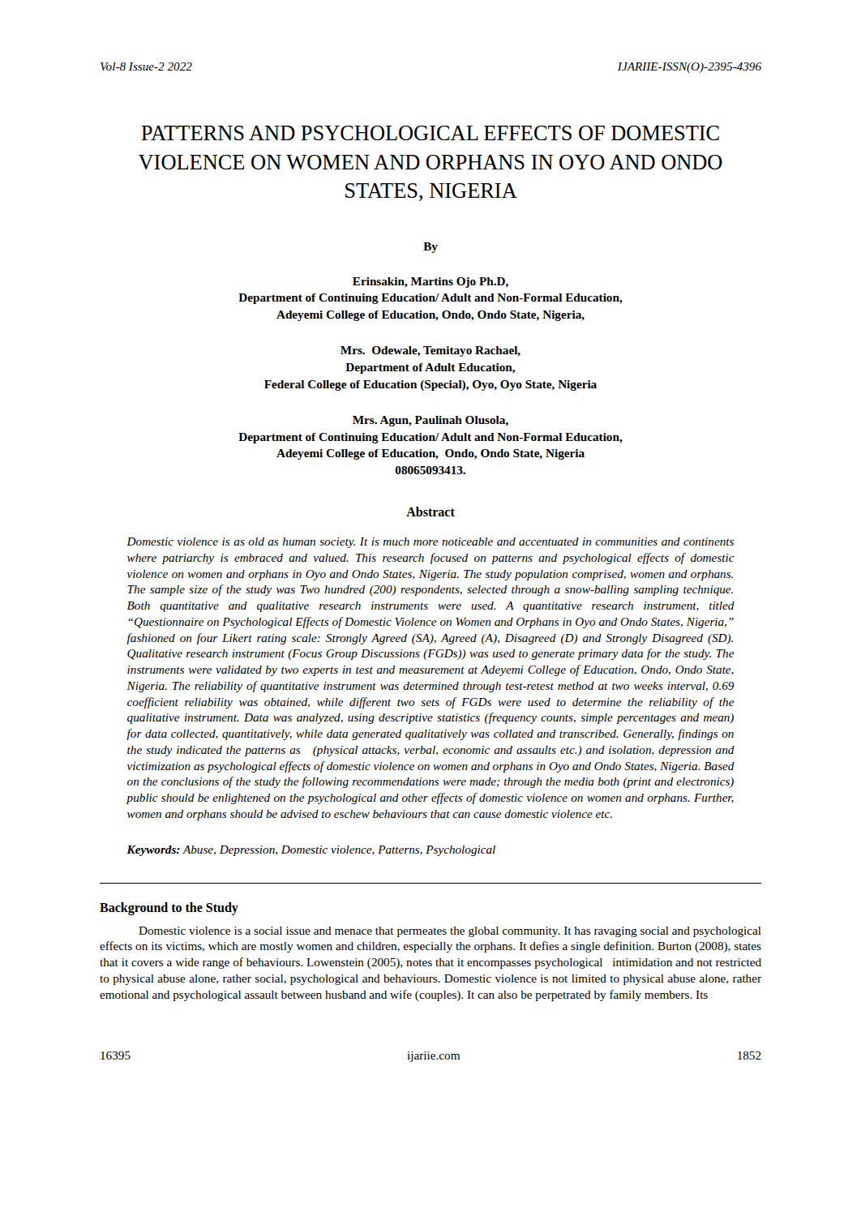Vol-8 Issue-2 2022 IJARIIE-ISSN(O)-2395-4396
PATTERNS AND PSYCHOLOGICAL EFFECTS OF DOMESTIC VIOLENCE ON WOMEN AND ORPHANS IN OYO AND ONDO STATES, NIGERIA
By
Erinsakin, Martins Ojo Ph.D,
Department of Continuing Education/ Adult and Non-Formal Education,
Adeyemi College of Education, Ondo, Ondo State, Nigeria,
Mrs. Odewale, Temitayo Rachael,
Department of Adult Education,
Federal College of Education (Special), Oyo, Oyo State, Nigeria
Mrs. Agun, Paulinah Olusola,
Department of Continuing Education/ Adult and Non-Formal Education,
Adeyemi College of Education, Ondo, Ondo State, Nigeria
08065093413.
Abstract
Domestic violence is as old as human society. It is much more noticeable and accentuated in communities and continents where patriarchy is embraced and valued. This research focused on patterns and psychological effects of domestic violence on women and orphans in Oyo and Ondo States, Nigeria. The study population comprised, women and orphans. The sample size of the study was Two hundred (200) respondents, selected through a snow-balling sampling technique. Both quantitative and qualitative research instruments were used. A quantitative research instrument, titled “Questionnaire on Psychological Effects of Domestic Violence on Women and Orphans in Oyo and Ondo States, Nigeria,” fashioned on four Likert rating scale: Strongly Agreed (SA), Agreed (A), Disagreed (D) and Strongly Disagreed (SD). Qualitative research instrument (Focus Group Discussions (FGDs)) was used to generate primary data for the study. The instruments were validated by two experts in test and measurement at Adeyemi College of Education, Ondo, Ondo State, Nigeria. The reliability of quantitative instrument was determined through test-retest method at two weeks interval, 0.69 coefficient reliability was obtained, while different two sets of FGDs were used to determine the reliability of the qualitative instrument. Data was analyzed, using descriptive statistics (frequency counts, simple percentages and mean) for data collected, quantitatively, while data generated qualitatively was collated and transcribed. Generally, findings on the study indicated the patterns as (physical attacks, verbal, economic and assaults etc.) and isolation, depression and victimization as psychological effects of domestic violence on women and orphans in Oyo and Ondo States, Nigeria. Based on the conclusions of the study the following recommendations were made; through the media both (print and electronics) public should be enlightened on the psychological and other effects of domestic violence on women and orphans. Further, women and orphans should be advised to eschew behaviours that can cause domestic violence etc.
Keywords: Abuse, Depression, Domestic violence, Patterns, Psychological
Background to the Study
Domestic violence is a social issue and menace that permeates the global community. It has ravaging social and psychological effects on its victims, which are mostly women and children, especially the orphans. It defies a single definition. Burton (2008), states that it covers a wide range of behaviours. Lowenstein (2005), notes that it encompasses psychological intimidation and not restricted to physical abuse alone, rather social, psychological and behaviours. Domestic violence is not limited to physical abuse alone, rather emotional and psychological assault between husband and wife (couples). It can also be perpetrated by family members. Its
16395 ijariie.com 1852